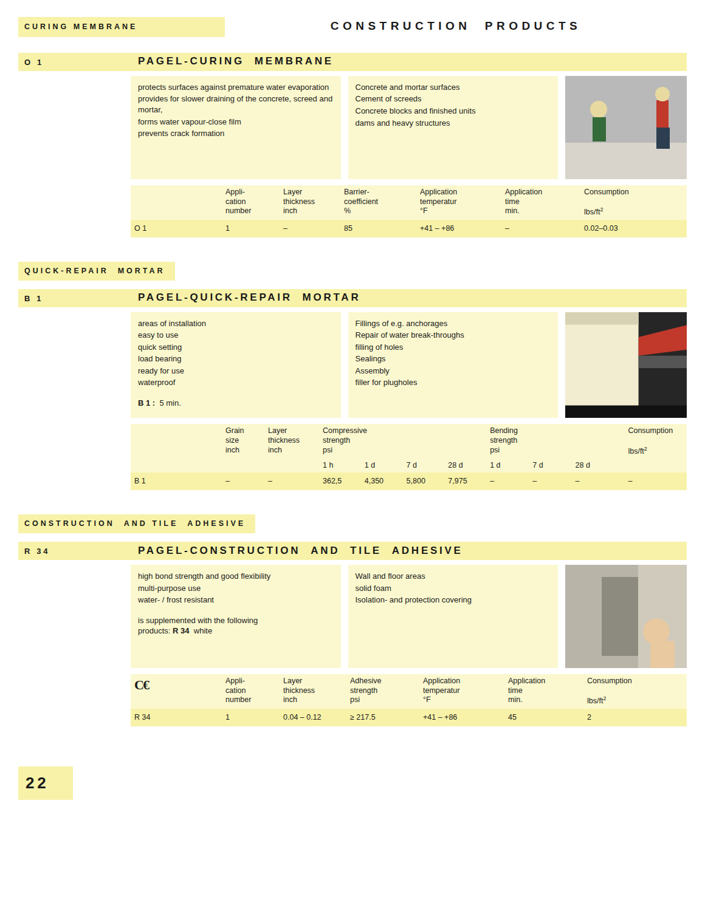Curing Membrane
Construction Products
O 1
PAGEL-CURING MEMBRANE
protects surfaces against premature water evaporation
provides for slower draining of the concrete, screed and mortar,
forms water vapour-close film
prevents crack formation
Concrete and mortar surfaces
Cement of screeds
Concrete blocks and finished units
dams and heavy structures
| | Appli- cation number | Layer thickness inch | Barrier- coefficient % | Application temperatur °F | Application time min. | Consumption lbs/ft 2 |
| --- | --- | --- | --- | --- | --- | --- |
| O 1 | 1 | – | 85 | +41 – +86 | – | 0.02–0.03 |
Quick-Repair Mortar
B 1
PAGEL-QUICK-REPAIR MORTAR
areas of installation
easy to use
quick setting
load bearing
ready for use
waterproof
B 1 : 5 min.
Fillings of e.g. anchorages
Repair of water break-throughs
filling of holes
Sealings
Assembly
filler for plugholes
| | Grain size inch | Layer thickness inch | Compressive strength psi | Bending strength psi | Consumption lbs/ft 2 |
| --- | --- | --- | --- | --- | --- |
| | | | 1 h | 1 d | 7 d | 28 d | 1 d | 7 d | 28 d | |
| B 1 | – | – | 362,5 | 4,350 | 5,800 | 7,975 | – | – | – | – |
Construction and Tile Adhesive
R 34
PAGEL-CONSTRUCTION AND TILE ADHESIVE
high bond strength and good flexibility
multi-purpose use
water- / frost resistant
is supplemented with the following products: R 34 white
Wall and floor areas
solid foam
Isolation- and protection covering
| C€ | Appli- cation number | Layer thickness inch | Adhesive strength psi | Application temperatur °F | Application time min. | Consumption lbs/ft 2 |
| --- | --- | --- | --- | --- | --- | --- |
| R 34 | 1 | 0.04 – 0.12 | ≥ 217.5 | +41 – +86 | 45 | 2 |
22